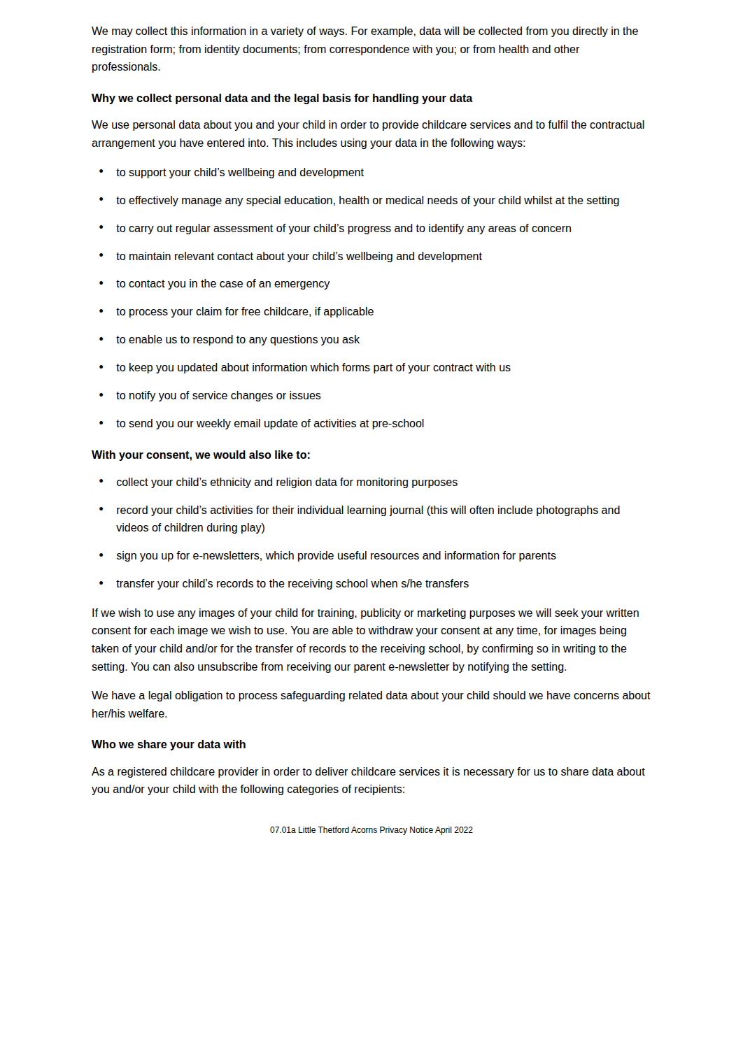We may collect this information in a variety of ways. For example, data will be collected from you directly in the registration form; from identity documents; from correspondence with you; or from health and other professionals.
Why we collect personal data and the legal basis for handling your data
We use personal data about you and your child in order to provide childcare services and to fulfil the contractual arrangement you have entered into. This includes using your data in the following ways:
to support your child’s wellbeing and development
to effectively manage any special education, health or medical needs of your child whilst at the setting
to carry out regular assessment of your child’s progress and to identify any areas of concern
to maintain relevant contact about your child’s wellbeing and development
to contact you in the case of an emergency
to process your claim for free childcare, if applicable
to enable us to respond to any questions you ask
to keep you updated about information which forms part of your contract with us
to notify you of service changes or issues
to send you our weekly email update of activities at pre-school
With your consent, we would also like to:
collect your child’s ethnicity and religion data for monitoring purposes
record your child’s activities for their individual learning journal (this will often include photographs and videos of children during play)
sign you up for e-newsletters, which provide useful resources and information for parents
transfer your child’s records to the receiving school when s/he transfers
If we wish to use any images of your child for training, publicity or marketing purposes we will seek your written consent for each image we wish to use. You are able to withdraw your consent at any time, for images being taken of your child and/or for the transfer of records to the receiving school, by confirming so in writing to the setting. You can also unsubscribe from receiving our parent e-newsletter by notifying the setting.
We have a legal obligation to process safeguarding related data about your child should we have concerns about her/his welfare.
Who we share your data with
As a registered childcare provider in order to deliver childcare services it is necessary for us to share data about you and/or your child with the following categories of recipients:
07.01a Little Thetford Acorns Privacy Notice April 2022